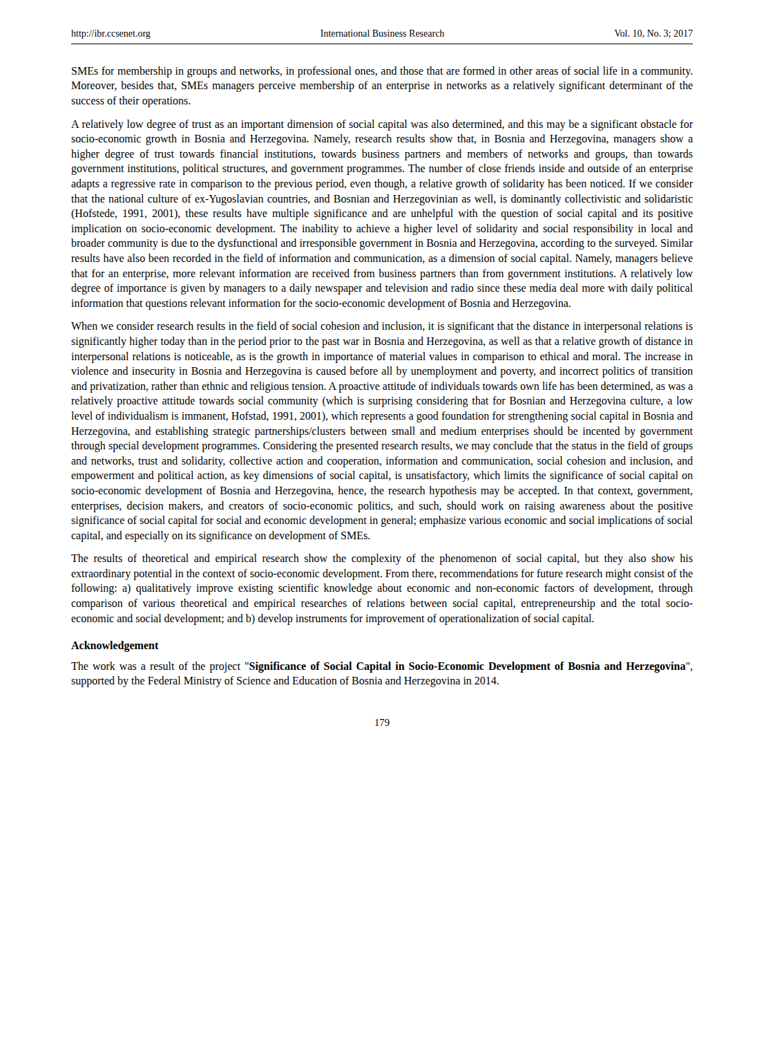http://ibr.ccsenet.org International Business Research Vol. 10, No. 3; 2017
SMEs for membership in groups and networks, in professional ones, and those that are formed in other areas of social life in a community. Moreover, besides that, SMEs managers perceive membership of an enterprise in networks as a relatively significant determinant of the success of their operations.
A relatively low degree of trust as an important dimension of social capital was also determined, and this may be a significant obstacle for socio-economic growth in Bosnia and Herzegovina. Namely, research results show that, in Bosnia and Herzegovina, managers show a higher degree of trust towards financial institutions, towards business partners and members of networks and groups, than towards government institutions, political structures, and government programmes. The number of close friends inside and outside of an enterprise adapts a regressive rate in comparison to the previous period, even though, a relative growth of solidarity has been noticed. If we consider that the national culture of ex-Yugoslavian countries, and Bosnian and Herzegovinian as well, is dominantly collectivistic and solidaristic (Hofstede, 1991, 2001), these results have multiple significance and are unhelpful with the question of social capital and its positive implication on socio-economic development. The inability to achieve a higher level of solidarity and social responsibility in local and broader community is due to the dysfunctional and irresponsible government in Bosnia and Herzegovina, according to the surveyed. Similar results have also been recorded in the field of information and communication, as a dimension of social capital. Namely, managers believe that for an enterprise, more relevant information are received from business partners than from government institutions. A relatively low degree of importance is given by managers to a daily newspaper and television and radio since these media deal more with daily political information that questions relevant information for the socio-economic development of Bosnia and Herzegovina.
When we consider research results in the field of social cohesion and inclusion, it is significant that the distance in interpersonal relations is significantly higher today than in the period prior to the past war in Bosnia and Herzegovina, as well as that a relative growth of distance in interpersonal relations is noticeable, as is the growth in importance of material values in comparison to ethical and moral. The increase in violence and insecurity in Bosnia and Herzegovina is caused before all by unemployment and poverty, and incorrect politics of transition and privatization, rather than ethnic and religious tension. A proactive attitude of individuals towards own life has been determined, as was a relatively proactive attitude towards social community (which is surprising considering that for Bosnian and Herzegovina culture, a low level of individualism is immanent, Hofstad, 1991, 2001), which represents a good foundation for strengthening social capital in Bosnia and Herzegovina, and establishing strategic partnerships/clusters between small and medium enterprises should be incented by government through special development programmes. Considering the presented research results, we may conclude that the status in the field of groups and networks, trust and solidarity, collective action and cooperation, information and communication, social cohesion and inclusion, and empowerment and political action, as key dimensions of social capital, is unsatisfactory, which limits the significance of social capital on socio-economic development of Bosnia and Herzegovina, hence, the research hypothesis may be accepted. In that context, government, enterprises, decision makers, and creators of socio-economic politics, and such, should work on raising awareness about the positive significance of social capital for social and economic development in general; emphasize various economic and social implications of social capital, and especially on its significance on development of SMEs.
The results of theoretical and empirical research show the complexity of the phenomenon of social capital, but they also show his extraordinary potential in the context of socio-economic development. From there, recommendations for future research might consist of the following: a) qualitatively improve existing scientific knowledge about economic and non-economic factors of development, through comparison of various theoretical and empirical researches of relations between social capital, entrepreneurship and the total socio-economic and social development; and b) develop instruments for improvement of operationalization of social capital.
Acknowledgement
The work was a result of the project "Significance of Social Capital in Socio-Economic Development of Bosnia and Herzegovina", supported by the Federal Ministry of Science and Education of Bosnia and Herzegovina in 2014.
179